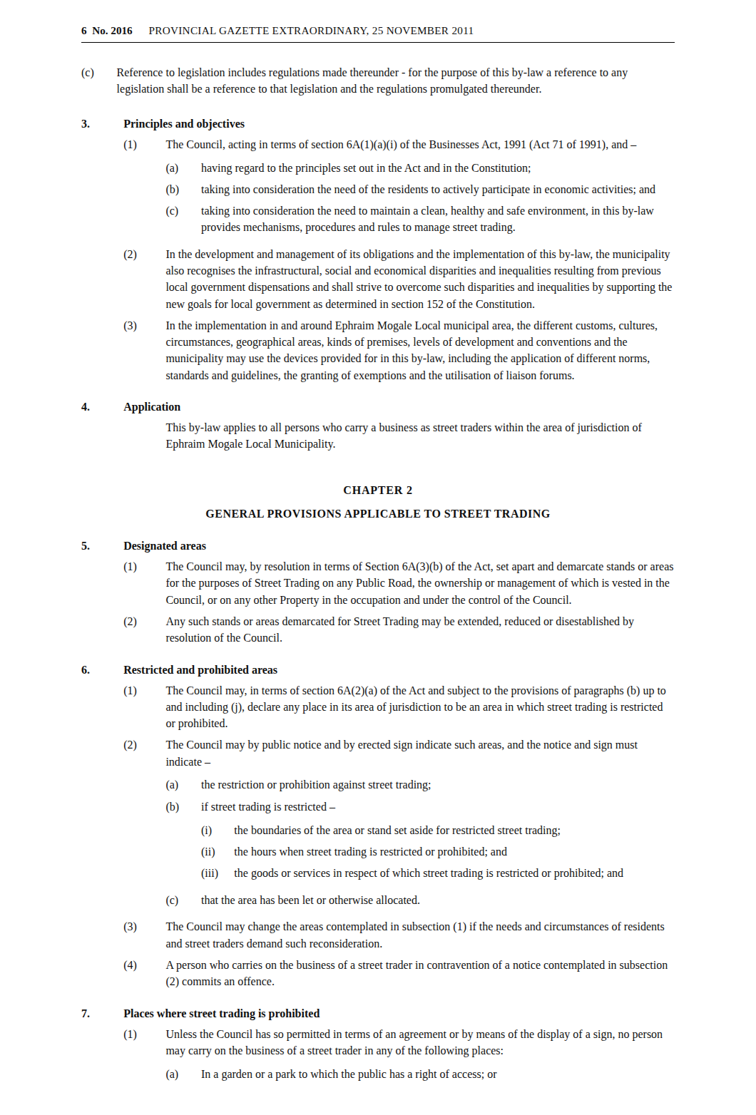6 No. 2016 PROVINCIAL GAZETTE EXTRAORDINARY, 25 NOVEMBER 2011
(c) Reference to legislation includes regulations made thereunder - for the purpose of this by-law a reference to any legislation shall be a reference to that legislation and the regulations promulgated thereunder.
3.
Principles and objectives
(1)
The Council, acting in terms of section 6A(1)(a)(i) of the Businesses Act, 1991 (Act 71 of 1991), and –
(a) having regard to the principles set out in the Act and in the Constitution;
(b) taking into consideration the need of the residents to actively participate in economic activities; and
(c) taking into consideration the need to maintain a clean, healthy and safe environment, in this by-law provides mechanisms, procedures and rules to manage street trading.
(2) In the development and management of its obligations and the implementation of this by-law, the municipality also recognises the infrastructural, social and economical disparities and inequalities resulting from previous local government dispensations and shall strive to overcome such disparities and inequalities by supporting the new goals for local government as determined in section 152 of the Constitution.
(3) In the implementation in and around Ephraim Mogale Local municipal area, the different customs, cultures, circumstances, geographical areas, kinds of premises, levels of development and conventions and the municipality may use the devices provided for in this by-law, including the application of different norms, standards and guidelines, the granting of exemptions and the utilisation of liaison forums.
4.
Application
This by-law applies to all persons who carry a business as street traders within the area of jurisdiction of Ephraim Mogale Local Municipality.
CHAPTER 2
GENERAL PROVISIONS APPLICABLE TO STREET TRADING
5.
Designated areas
(1) The Council may, by resolution in terms of Section 6A(3)(b) of the Act, set apart and demarcate stands or areas for the purposes of Street Trading on any Public Road, the ownership or management of which is vested in the Council, or on any other Property in the occupation and under the control of the Council.
(2) Any such stands or areas demarcated for Street Trading may be extended, reduced or disestablished by resolution of the Council.
6.
Restricted and prohibited areas
(1) The Council may, in terms of section 6A(2)(a) of the Act and subject to the provisions of paragraphs (b) up to and including (j), declare any place in its area of jurisdiction to be an area in which street trading is restricted or prohibited.
(2)
The Council may by public notice and by erected sign indicate such areas, and the notice and sign must indicate –
(a) the restriction or prohibition against street trading;
(b)
if street trading is restricted –
(i) the boundaries of the area or stand set aside for restricted street trading;
(ii) the hours when street trading is restricted or prohibited; and
(iii) the goods or services in respect of which street trading is restricted or prohibited; and
(c) that the area has been let or otherwise allocated.
(3) The Council may change the areas contemplated in subsection (1) if the needs and circumstances of residents and street traders demand such reconsideration.
(4) A person who carries on the business of a street trader in contravention of a notice contemplated in subsection (2) commits an offence.
7.
Places where street trading is prohibited
(1)
Unless the Council has so permitted in terms of an agreement or by means of the display of a sign, no person may carry on the business of a street trader in any of the following places:
(a) In a garden or a park to which the public has a right of access; or